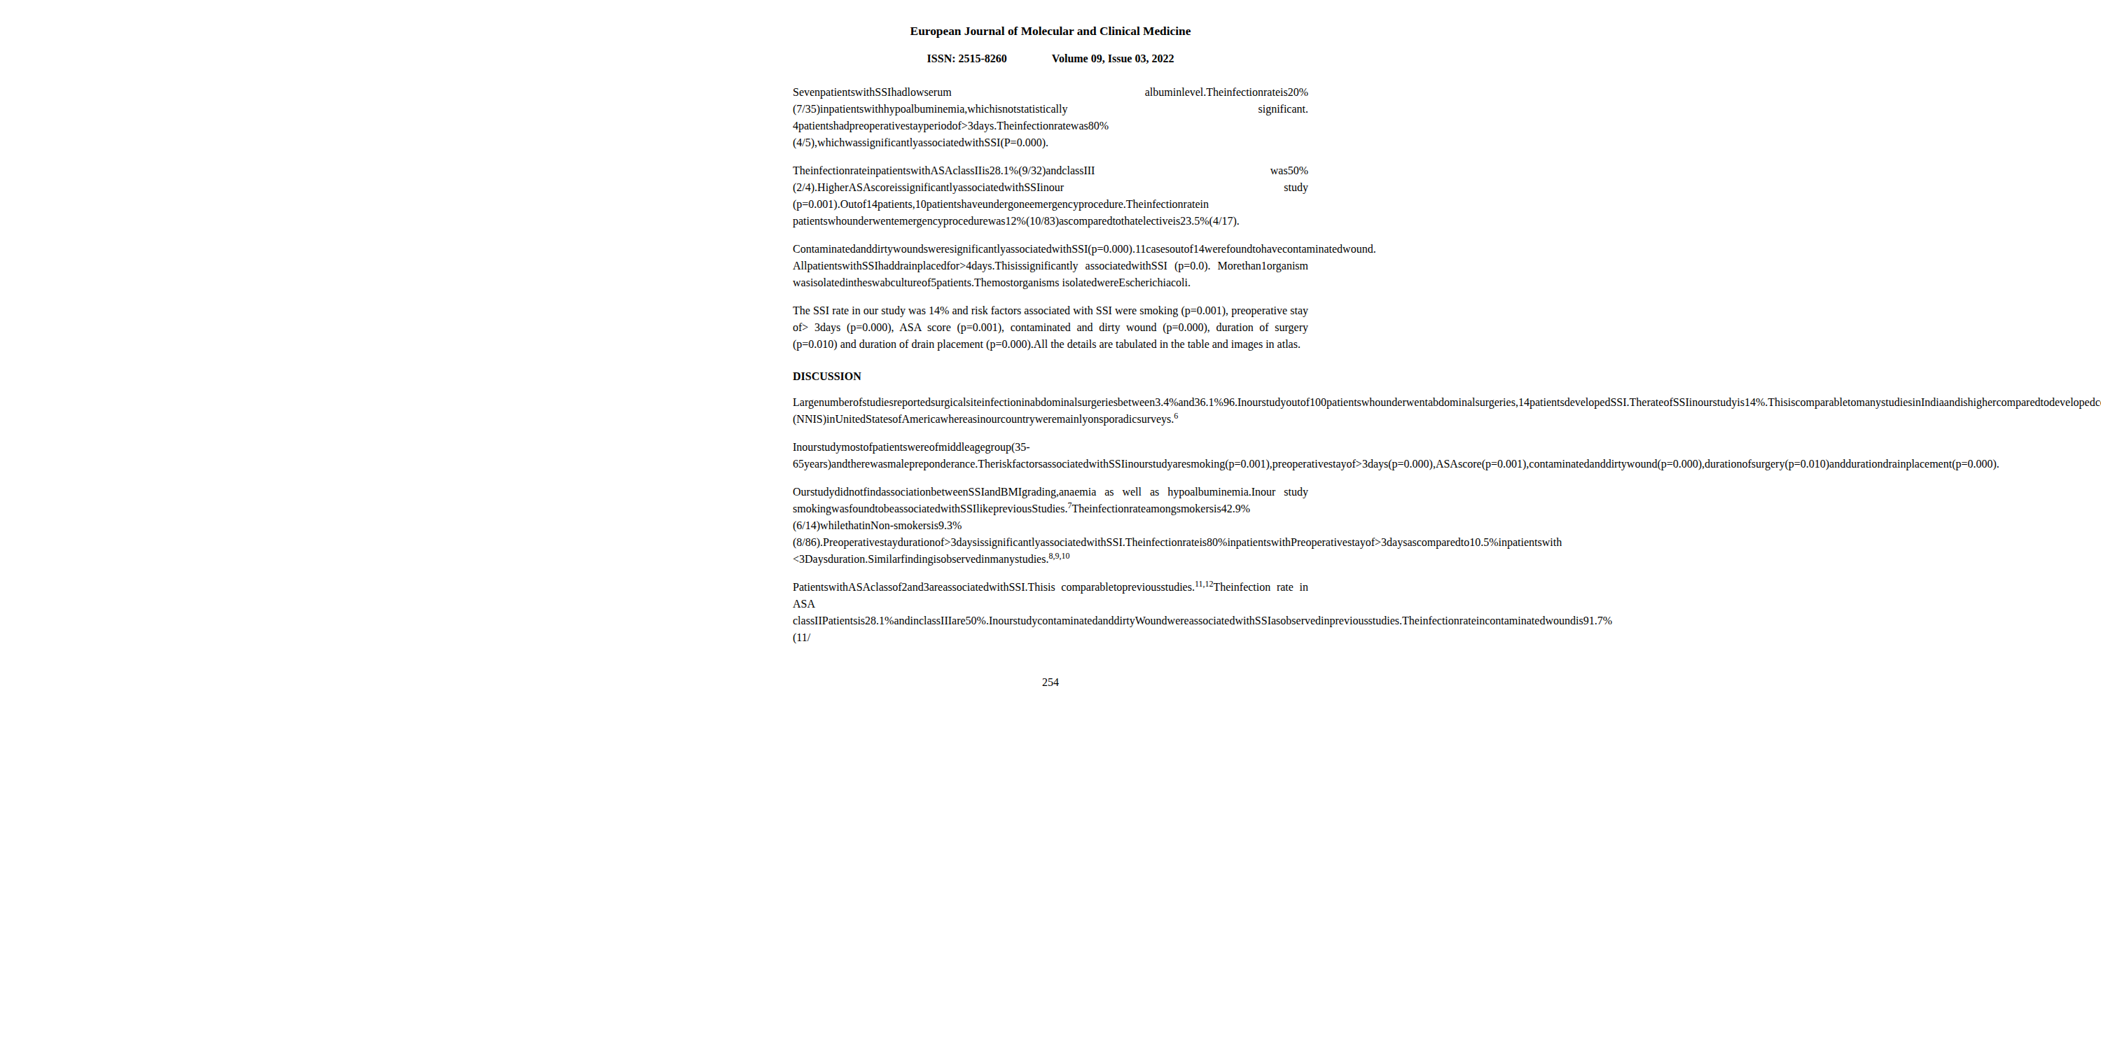European Journal of Molecular and Clinical Medicine
ISSN: 2515-8260 Volume 09, Issue 03, 2022
SevenpatientswithSSIhadlowserum albuminlevel.Theinfectionrateis20%(7/35)inpatientswithhypoalbuminemia,whichisnotstatistically significant. 4patientshadpreoperativestayperiodof>3days.Theinfectionratewas80%(4/5),whichwassignificantlyassociatedwithSSI(P=0.000).
TheinfectionrateinpatientswithASAclassIIis28.1%(9/32)andclassIII was50%(2/4).HigherASAscoreissignificantlyassociatedwithSSIinour study (p=0.001).Outof14patients,10patientshaveundergoneemergencyprocedure.Theinfectionratein patientswhounderwentemergencyprocedurewas12%(10/83)ascomparedtothatelectiveis23.5%(4/17).
ContaminatedanddirtywoundsweresignificantlyassociatedwithSSI(p=0.000).11casesoutof14werefoundtohavecontaminatedwound. AllpatientswithSSIhaddrainplacedfor>4days.Thisissignificantly associatedwithSSI (p=0.0). Morethan1organism wasisolatedintheswabcultureof5patients.Themostorganisms isolatedwereEscherichiacoli.
The SSI rate in our study was 14% and risk factors associated with SSI were smoking (p=0.001), preoperative stay of> 3days (p=0.000), ASA score (p=0.001), contaminated and dirty wound (p=0.000), duration of surgery (p=0.010) and duration of drain placement (p=0.000).All the details are tabulated in the table and images in atlas.
Discussion
Largenumberofstudiesreportedsurgicalsiteinfectioninabdominalsurgeriesbetween3.4%and36.1%96.Inourstudyoutof100patientswhounderwentabdominalsurgeries,14patientsdevelopedSSI.TherateofSSIinourstudyis14%.ThisiscomparabletomanystudiesinIndiaandishighercomparedtodevelopedcountriesandlessascomparedtofewIndianstudies.ThisisduetothefactthatindevelopedcountriestheyhaveasystematicfeedbackofSSIrateandsurveillancebodiessuchasHospitalsinEuropeLinkforInfectionControlthroughSurveillance(HELICS)InEuropeandNationalNosocomialInfectionSurveillanceSystem (NNIS)inUnitedStatesofAmericawhereasinourcountryweremainlyonsporadicsurveys.6
Inourstudymostofpatientswereofmiddleagegroup(35-65years)andtherewasmalepreponderance.TheriskfactorsassociatedwithSSIinourstudyaresmoking(p=0.001),preoperativestayof>3days(p=0.000),ASAscore(p=0.001),contaminatedanddirtywound(p=0.000),durationofsurgery(p=0.010)anddurationdrainplacement(p=0.000).
OurstudydidnotfindassociationbetweenSSIandBMIgrading,anaemia as well as hypoalbuminemia.Inour study smokingwasfoundtobeassociatedwithSSIlikepreviousStudies.7Theinfectionrateamongsmokersis42.9%(6/14)whilethatinNon-smokersis9.3%(8/86).Preoperativestaydurationof>3daysissignificantlyassociatedwithSSI.Theinfectionrateis80%inpatientswithPreoperativestayof>3daysascomparedto10.5%inpatientswith <3Daysduration.Similarfindingisobservedinmanystudies.8,9,10
PatientswithASAclassof2and3areassociatedwithSSI.Thisis comparabletopreviousstudies.11,12Theinfection rate in ASA classIIPatientsis28.1%andinclassIIIare50%.InourstudycontaminatedanddirtyWoundwereassociatedwithSSIasobservedinpreviousstudies.Theinfectionrateincontaminatedwoundis91.7%(11/
254